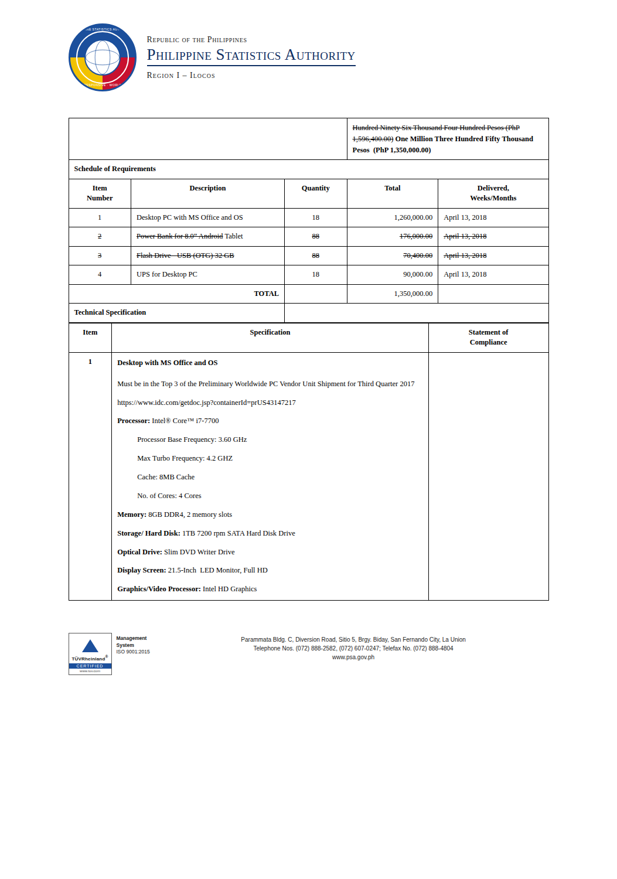Philippine Statistics Authority
Solid · Responsive · World-class
Republic of the Philippines
Philippine Statistics Authority
Region I – Ilocos
| | Hundred Ninety Six Thousand Four Hundred Pesos (PhP 1,596,400.00) One Million Three Hundred Fifty Thousand Pesos (PhP 1,350,000.00) |
| Schedule of Requirements |
| Item Number | Description | Quantity | Total | Delivered, Weeks/Months |
| 1 | Desktop PC with MS Office and OS | 18 | 1,260,000.00 | April 13, 2018 |
| 2 | Power Bank for 8.0” Android Tablet | 88 | 176,000.00 | April 13, 2018 |
| 3 | Flash Drive - USB (OTG) 32 GB | 88 | 70,400.00 | April 13, 2018 |
| 4 | UPS for Desktop PC | 18 | 90,000.00 | April 13, 2018 |
| TOTAL | | 1,350,000.00 | |
| Technical Specification | |
| Item | Specification | Statement of Compliance |
| --- | --- | --- |
| 1 | Desktop with MS Office and OS Must be in the Top 3 of the Preliminary Worldwide PC Vendor Unit Shipment for Third Quarter 2017 https://www.idc.com/getdoc.jsp?containerId=prUS43147217 Processor: Intel® Core™ i7-7700 Processor Base Frequency: 3.60 GHz Max Turbo Frequency: 4.2 GHZ Cache: 8MB Cache No. of Cores: 4 Cores Memory: 8GB DDR4, 2 memory slots Storage/ Hard Disk: 1TB 7200 rpm SATA Hard Disk Drive Optical Drive: Slim DVD Writer Drive Display Screen: 21.5-Inch LED Monitor, Full HD Graphics/Video Processor: Intel HD Graphics | |
TÜVRheinland®
CERTIFIED
www.tuv.com
Management System ISO 9001:2015
Parammata Bldg. C, Diversion Road, Sitio 5, Brgy. Biday, San Fernando City, La Union
Telephone Nos. (072) 888-2582, (072) 607-0247; Telefax No. (072) 888-4804
www.psa.gov.ph